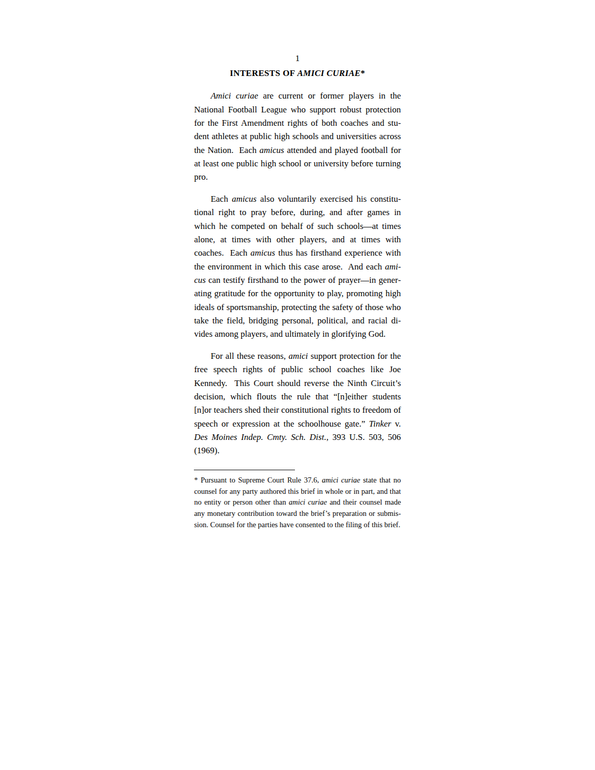1
Interests of Amici Curiae*
Amici curiae are current or former players in the National Football League who support robust protection for the First Amendment rights of both coaches and student athletes at public high schools and universities across the Nation. Each amicus attended and played football for at least one public high school or university before turning pro.
Each amicus also voluntarily exercised his constitutional right to pray before, during, and after games in which he competed on behalf of such schools—at times alone, at times with other players, and at times with coaches. Each amicus thus has firsthand experience with the environment in which this case arose. And each amicus can testify firsthand to the power of prayer—in generating gratitude for the opportunity to play, promoting high ideals of sportsmanship, protecting the safety of those who take the field, bridging personal, political, and racial divides among players, and ultimately in glorifying God.
For all these reasons, amici support protection for the free speech rights of public school coaches like Joe Kennedy. This Court should reverse the Ninth Circuit’s decision, which flouts the rule that “[n]either students [n]or teachers shed their constitutional rights to freedom of speech or expression at the schoolhouse gate.” Tinker v. Des Moines Indep. Cmty. Sch. Dist., 393 U.S. 503, 506 (1969).
* Pursuant to Supreme Court Rule 37.6, amici curiae state that no counsel for any party authored this brief in whole or in part, and that no entity or person other than amici curiae and their counsel made any monetary contribution toward the brief’s preparation or submission. Counsel for the parties have consented to the filing of this brief.